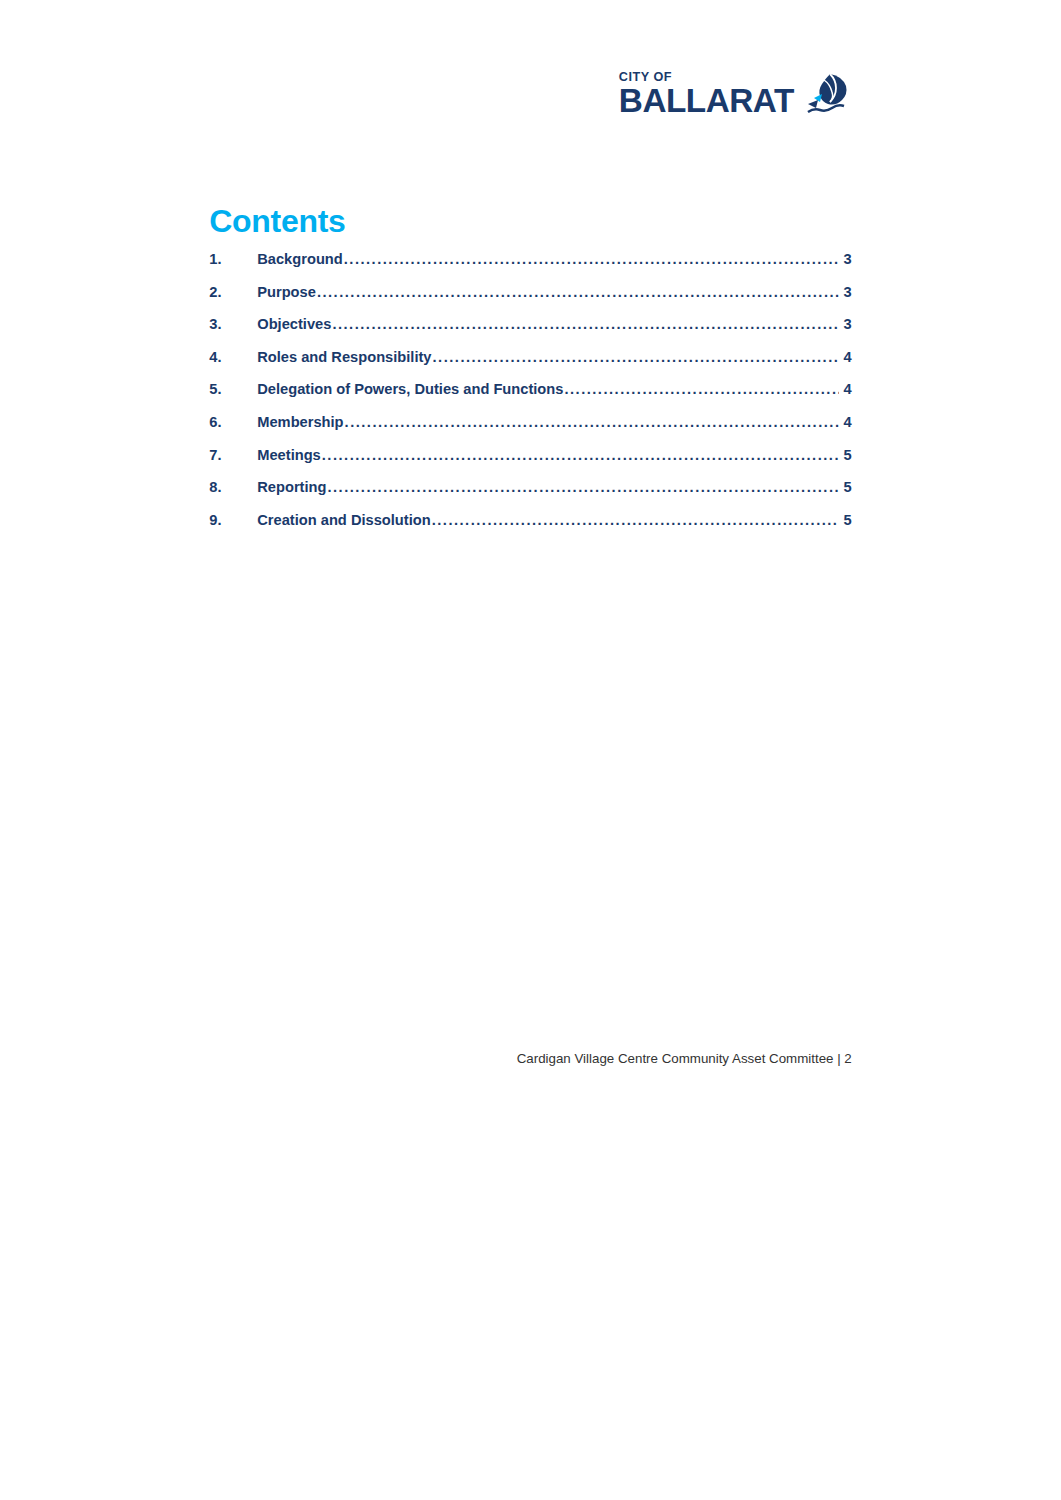CITY OF BALLARAT
Contents
1. Background .......................................................................................................... 3
2. Purpose .............................................................................................................. 3
3. Objectives .......................................................................................................... 3
4. Roles and Responsibility ....................................................................................... 4
5. Delegation of Powers, Duties and Functions ....................................................... 4
6. Membership ......................................................................................................... 4
7. Meetings ............................................................................................................. 5
8. Reporting ............................................................................................................ 5
9. Creation and Dissolution ....................................................................................... 5
Cardigan Village Centre Community Asset Committee | 2